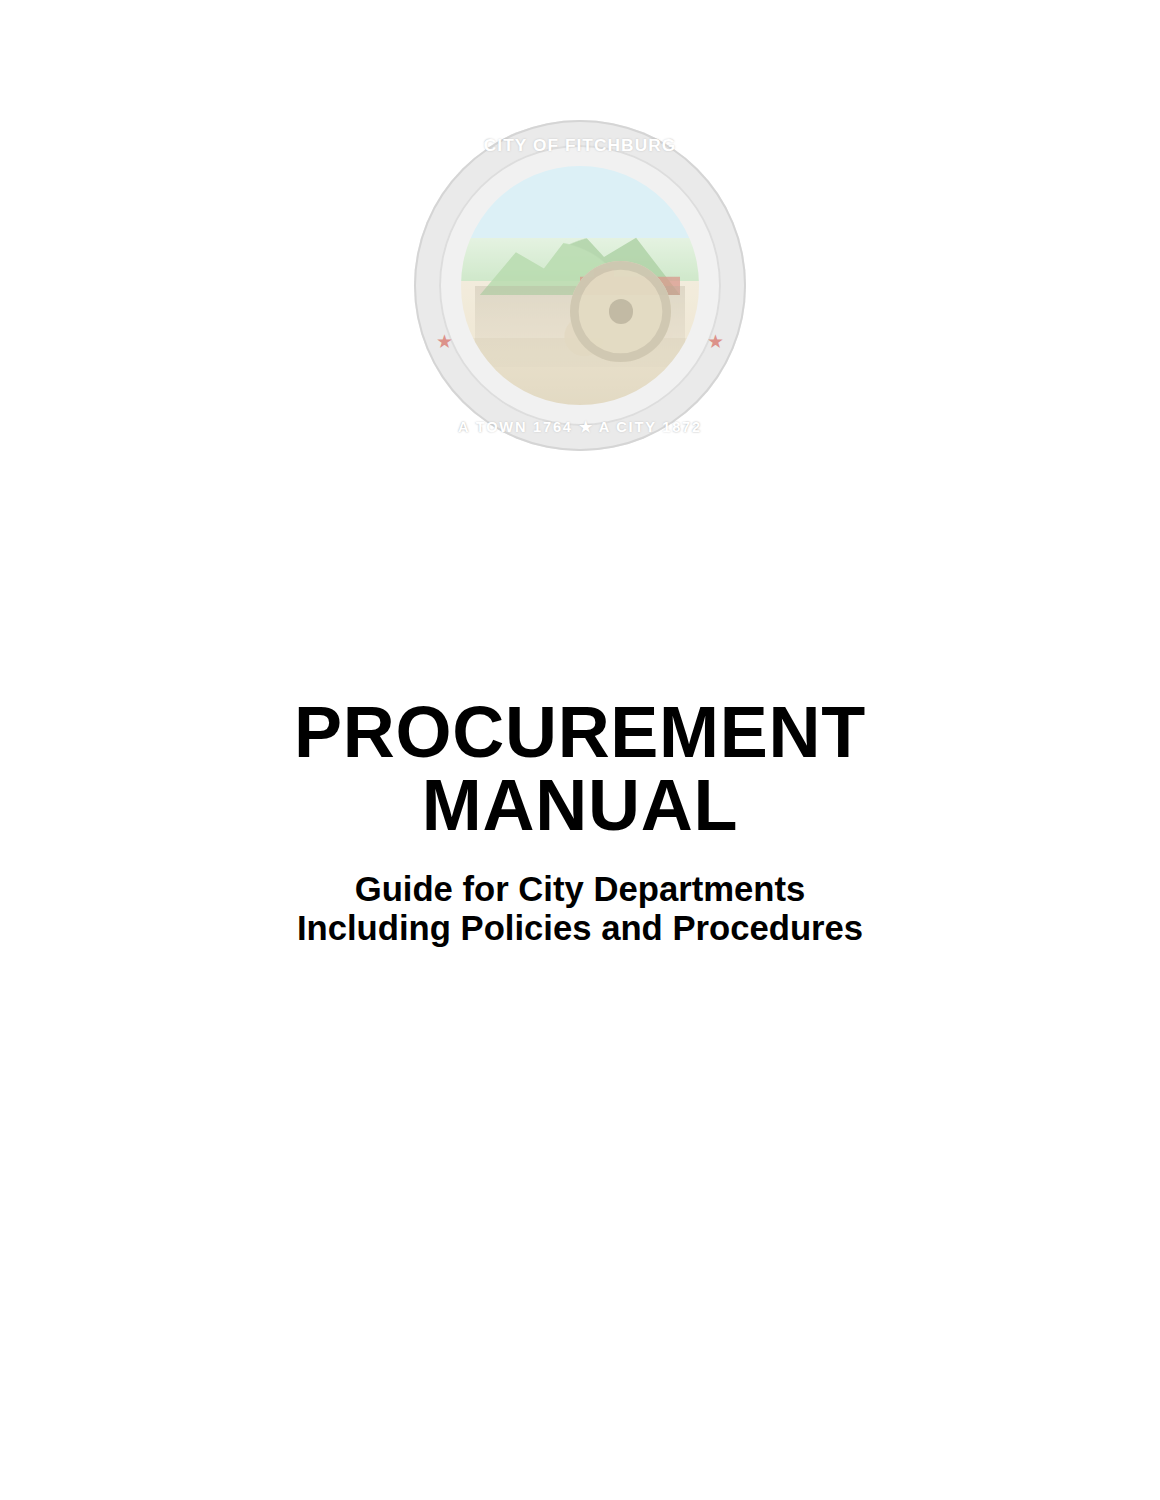CITY OF FITCHBURG
★ ★
A TOWN 1764 ★ A CITY 1872
PROCUREMENT
MANUAL
Guide for City Departments
Including Policies and Procedures